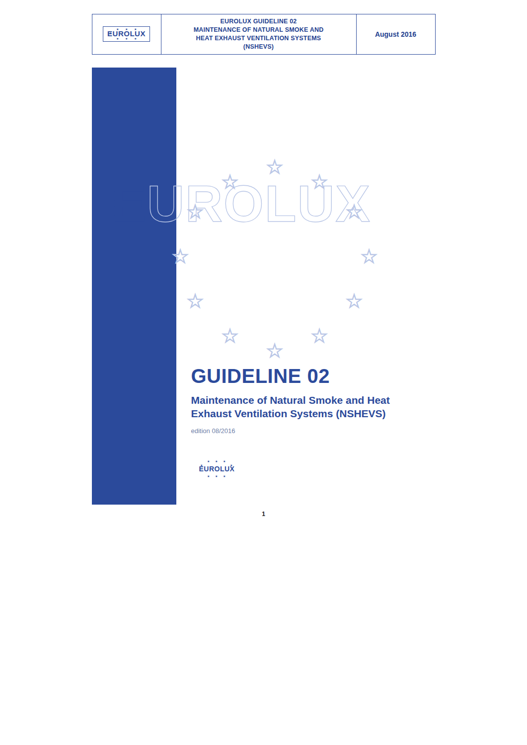| ★ ★ ★ ★ ★ ★ ★ ★ EURO LUX | EUROLUX GUIDELINE 02 MAINTENANCE OF NATURAL SMOKE AND HEAT EXHAUST VENTILATION SYSTEMS (NSHEVS) | August 2016 |
☆☆☆ ☆☆☆ ☆☆☆ ☆☆☆
EUROLUX
GUIDELINE 02
Maintenance of Natural Smoke and Heat
Exhaust Ventilation Systems (NSHEVS)
edition 08/2016
★★★ ★★ ★★★ EURO LUX
1